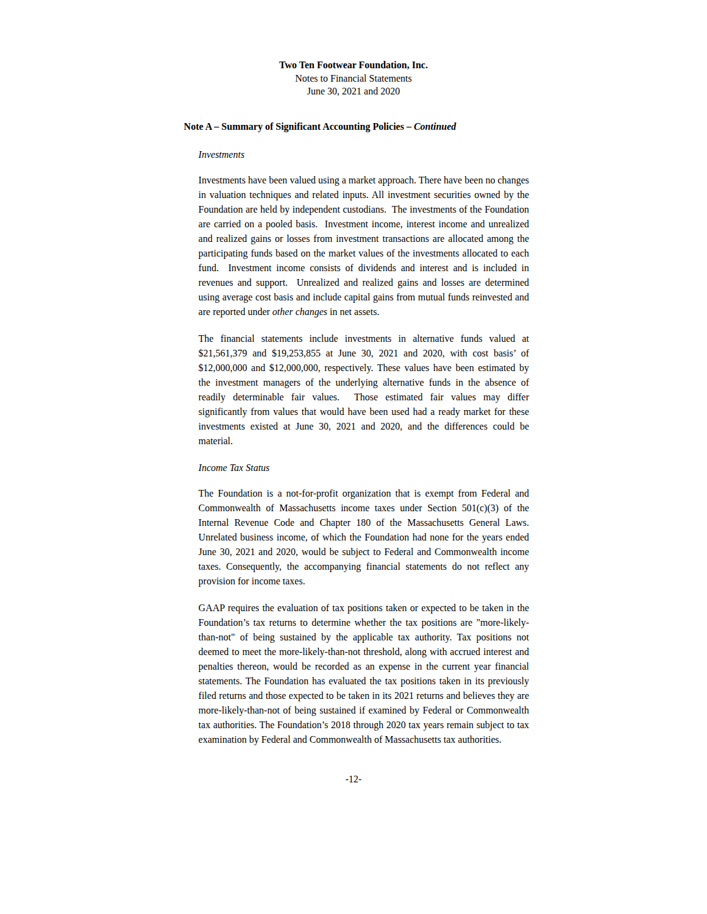Two Ten Footwear Foundation, Inc.
Notes to Financial Statements
June 30, 2021 and 2020
Note A – Summary of Significant Accounting Policies – Continued
Investments
Investments have been valued using a market approach. There have been no changes in valuation techniques and related inputs. All investment securities owned by the Foundation are held by independent custodians. The investments of the Foundation are carried on a pooled basis. Investment income, interest income and unrealized and realized gains or losses from investment transactions are allocated among the participating funds based on the market values of the investments allocated to each fund. Investment income consists of dividends and interest and is included in revenues and support. Unrealized and realized gains and losses are determined using average cost basis and include capital gains from mutual funds reinvested and are reported under other changes in net assets.
The financial statements include investments in alternative funds valued at $21,561,379 and $19,253,855 at June 30, 2021 and 2020, with cost basis’ of $12,000,000 and $12,000,000, respectively. These values have been estimated by the investment managers of the underlying alternative funds in the absence of readily determinable fair values. Those estimated fair values may differ significantly from values that would have been used had a ready market for these investments existed at June 30, 2021 and 2020, and the differences could be material.
Income Tax Status
The Foundation is a not-for-profit organization that is exempt from Federal and Commonwealth of Massachusetts income taxes under Section 501(c)(3) of the Internal Revenue Code and Chapter 180 of the Massachusetts General Laws. Unrelated business income, of which the Foundation had none for the years ended June 30, 2021 and 2020, would be subject to Federal and Commonwealth income taxes. Consequently, the accompanying financial statements do not reflect any provision for income taxes.
GAAP requires the evaluation of tax positions taken or expected to be taken in the Foundation’s tax returns to determine whether the tax positions are "more-likely-than-not" of being sustained by the applicable tax authority. Tax positions not deemed to meet the more-likely-than-not threshold, along with accrued interest and penalties thereon, would be recorded as an expense in the current year financial statements. The Foundation has evaluated the tax positions taken in its previously filed returns and those expected to be taken in its 2021 returns and believes they are more-likely-than-not of being sustained if examined by Federal or Commonwealth tax authorities. The Foundation’s 2018 through 2020 tax years remain subject to tax examination by Federal and Commonwealth of Massachusetts tax authorities.
-12-